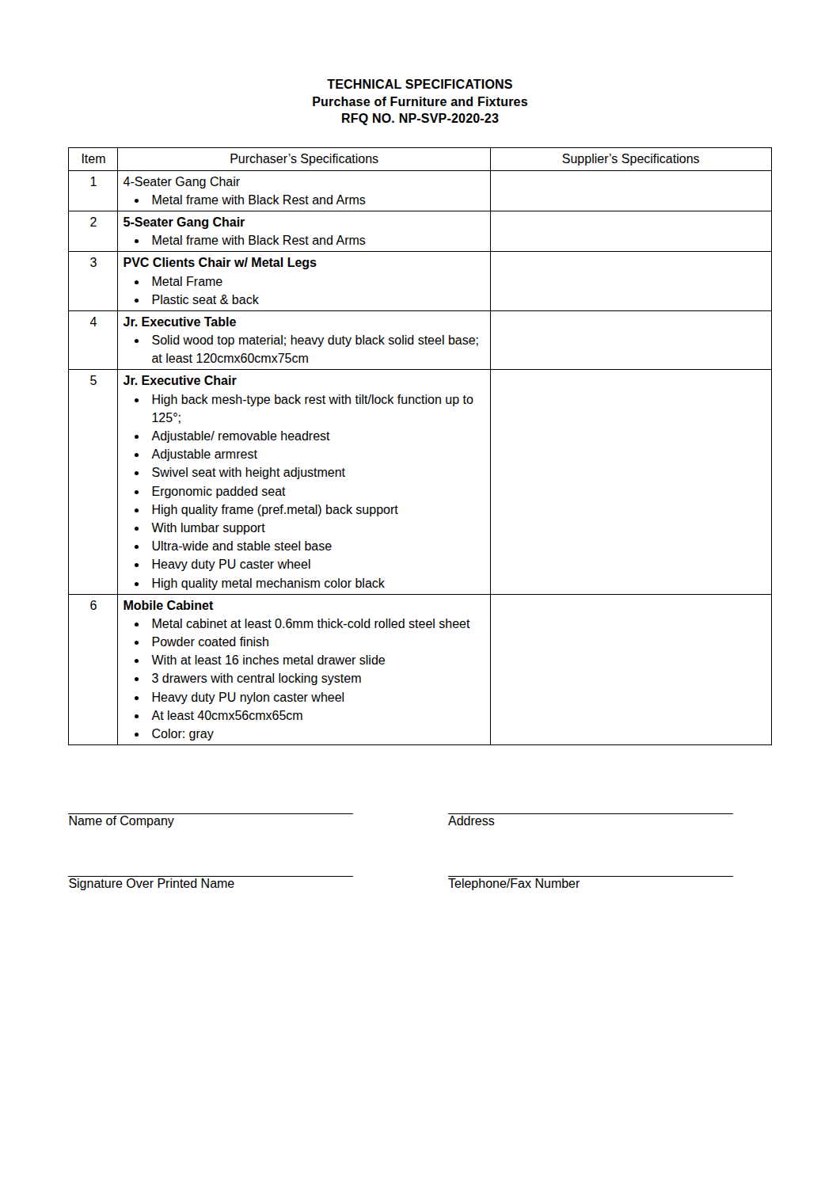TECHNICAL SPECIFICATIONS
Purchase of Furniture and Fixtures
RFQ NO. NP-SVP-2020-23
| Item | Purchaser’s Specifications | Supplier’s Specifications |
| --- | --- | --- |
| 1 | 4-Seater Gang Chair Metal frame with Black Rest and Arms | |
| 2 | 5-Seater Gang Chair Metal frame with Black Rest and Arms | |
| 3 | PVC Clients Chair w/ Metal Legs Metal Frame Plastic seat & back | |
| 4 | Jr. Executive Table Solid wood top material; heavy duty black solid steel base; at least 120cmx60cmx75cm | |
| 5 | Jr. Executive Chair High back mesh-type back rest with tilt/lock function up to 125°; Adjustable/ removable headrest Adjustable armrest Swivel seat with height adjustment Ergonomic padded seat High quality frame (pref.metal) back support With lumbar support Ultra-wide and stable steel base Heavy duty PU caster wheel High quality metal mechanism color black | |
| 6 | Mobile Cabinet Metal cabinet at least 0.6mm thick-cold rolled steel sheet Powder coated finish With at least 16 inches metal drawer slide 3 drawers with central locking system Heavy duty PU nylon caster wheel At least 40cmx56cmx65cm Color: gray | |
| Name of Company | | Address |
| Signature Over Printed Name | | Telephone/Fax Number |